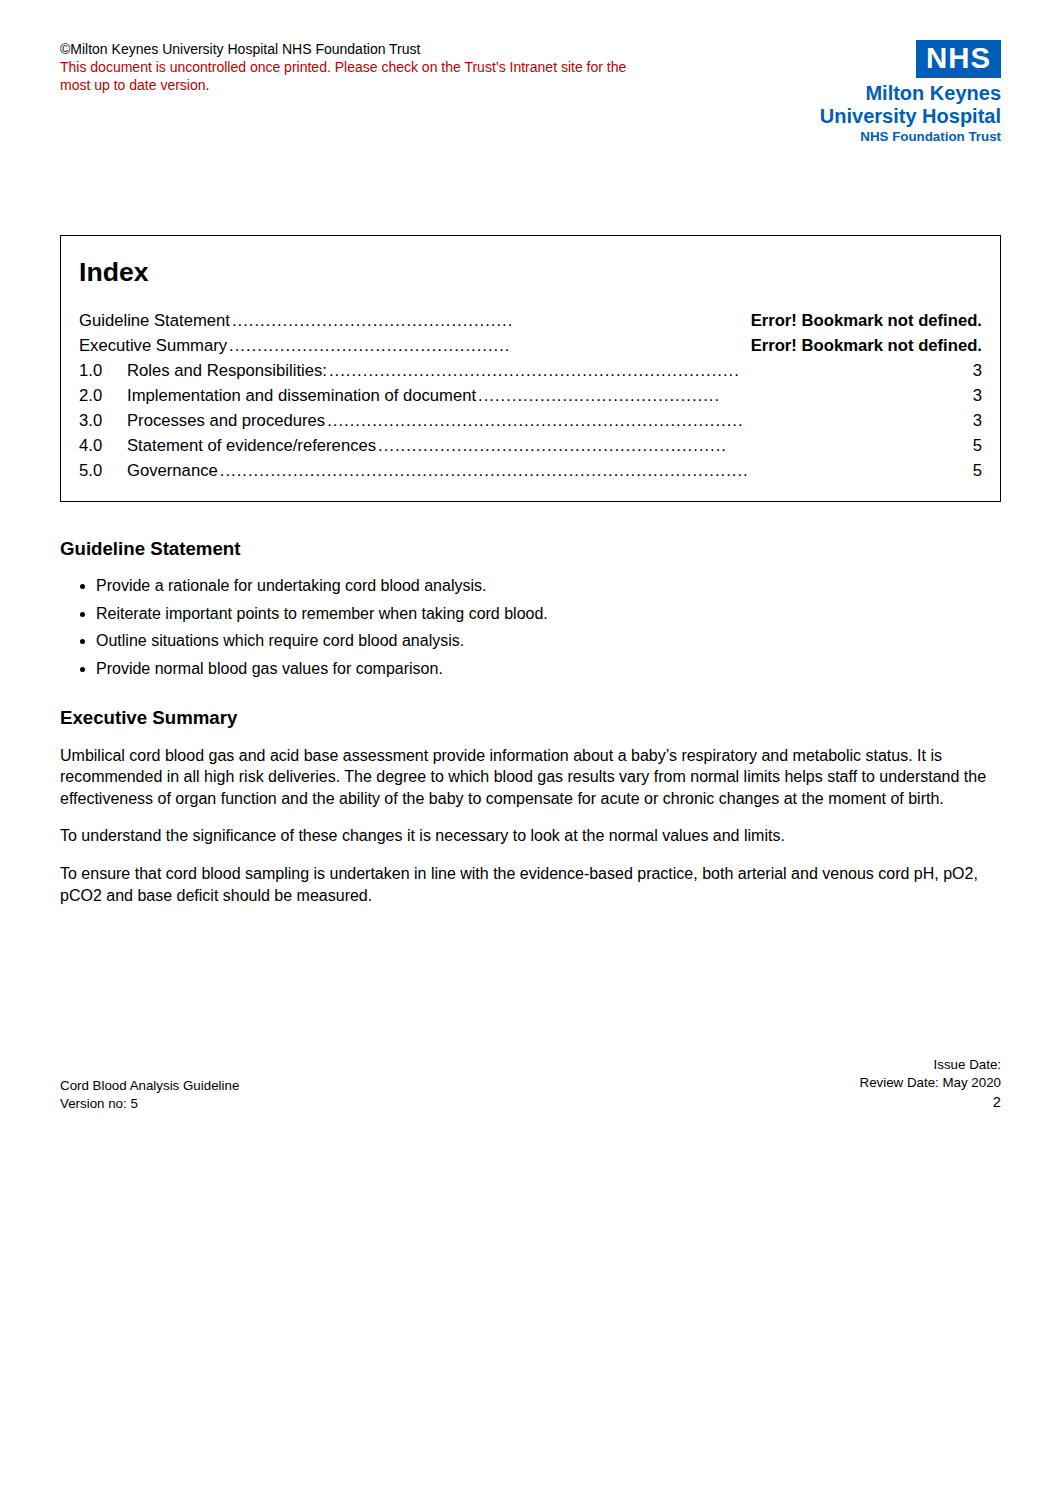©Milton Keynes University Hospital NHS Foundation Trust
This document is uncontrolled once printed. Please check on the Trust’s Intranet site for the most up to date version.
NHS
Milton Keynes
University Hospital
NHS Foundation Trust
Index
Guideline Statement .................................................. Error! Bookmark not defined.
Executive Summary .................................................. Error! Bookmark not defined.
1.0 Roles and Responsibilities: ......................................................................... 3
2.0 Implementation and dissemination of document ........................................... 3
3.0 Processes and procedures .......................................................................... 3
4.0 Statement of evidence/references .............................................................. 5
5.0 Governance .............................................................................................. 5
Guideline Statement
Provide a rationale for undertaking cord blood analysis.
Reiterate important points to remember when taking cord blood.
Outline situations which require cord blood analysis.
Provide normal blood gas values for comparison.
Executive Summary
Umbilical cord blood gas and acid base assessment provide information about a baby’s respiratory and metabolic status. It is recommended in all high risk deliveries. The degree to which blood gas results vary from normal limits helps staff to understand the effectiveness of organ function and the ability of the baby to compensate for acute or chronic changes at the moment of birth.
To understand the significance of these changes it is necessary to look at the normal values and limits.
To ensure that cord blood sampling is undertaken in line with the evidence-based practice, both arterial and venous cord pH, pO2, pCO2 and base deficit should be measured.
Cord Blood Analysis Guideline
Version no: 5
Issue Date:
Review Date: May 2020
2